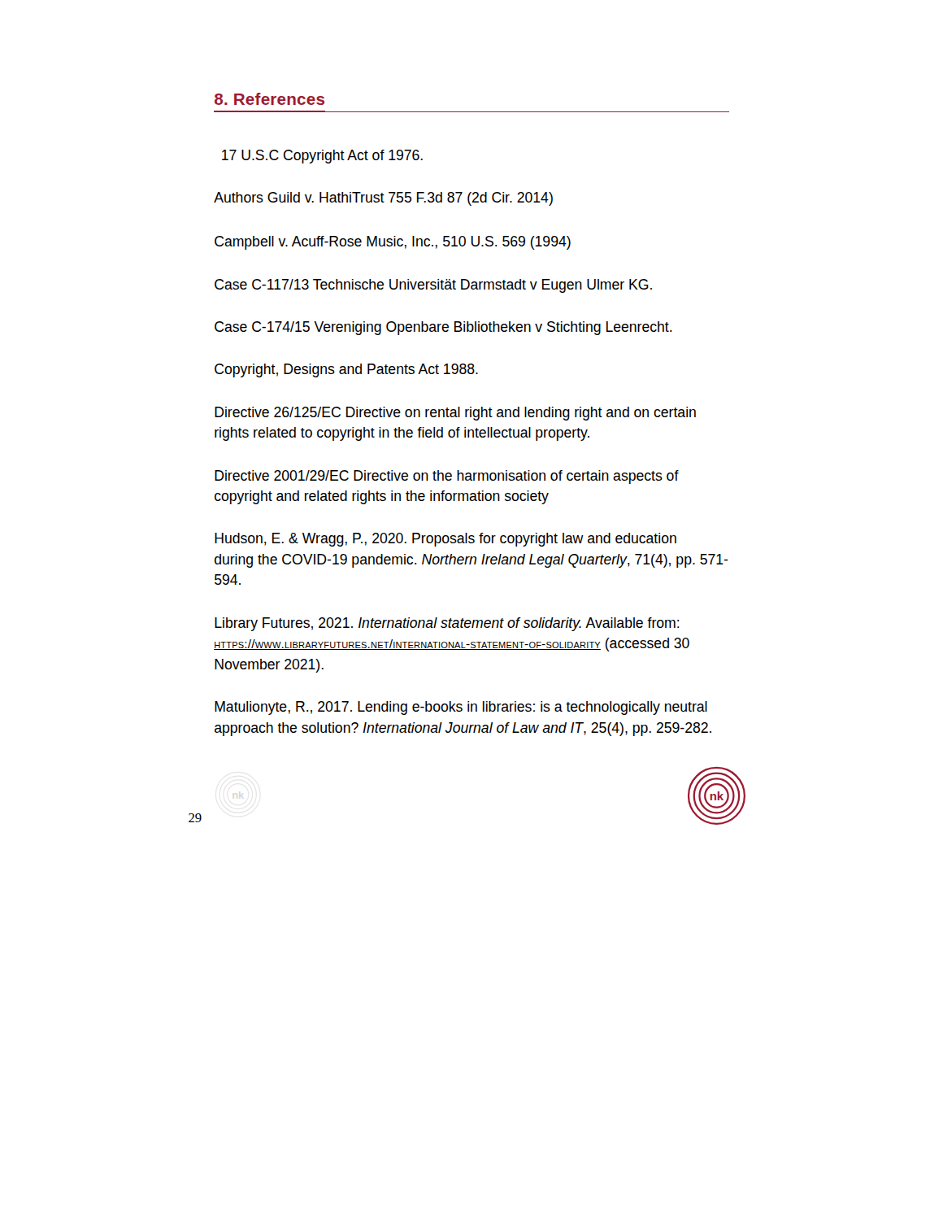8. References
17 U.S.C Copyright Act of 1976.
Authors Guild v. HathiTrust 755 F.3d 87 (2d Cir. 2014)
Campbell v. Acuff-Rose Music, Inc., 510 U.S. 569 (1994)
Case C-117/13 Technische Universität Darmstadt v Eugen Ulmer KG.
Case C-174/15 Vereniging Openbare Bibliotheken v Stichting Leenrecht.
Copyright, Designs and Patents Act 1988.
Directive 26/125/EC Directive on rental right and lending right and on certain rights related to copyright in the field of intellectual property.
Directive 2001/29/EC Directive on the harmonisation of certain aspects of copyright and related rights in the information society
Hudson, E. & Wragg, P., 2020. Proposals for copyright law and education
during the COVID-19 pandemic. Northern Ireland Legal Quarterly, 71(4), pp. 571-594.
Library Futures, 2021. International statement of solidarity. Available from:
https://www.libraryfutures.net/international-statement-of-solidarity (accessed 30 November 2021).
Matulionyte, R., 2017. Lending e-books in libraries: is a technologically neutral approach the solution? International Journal of Law and IT, 25(4), pp. 259-282.
29
nk
nk